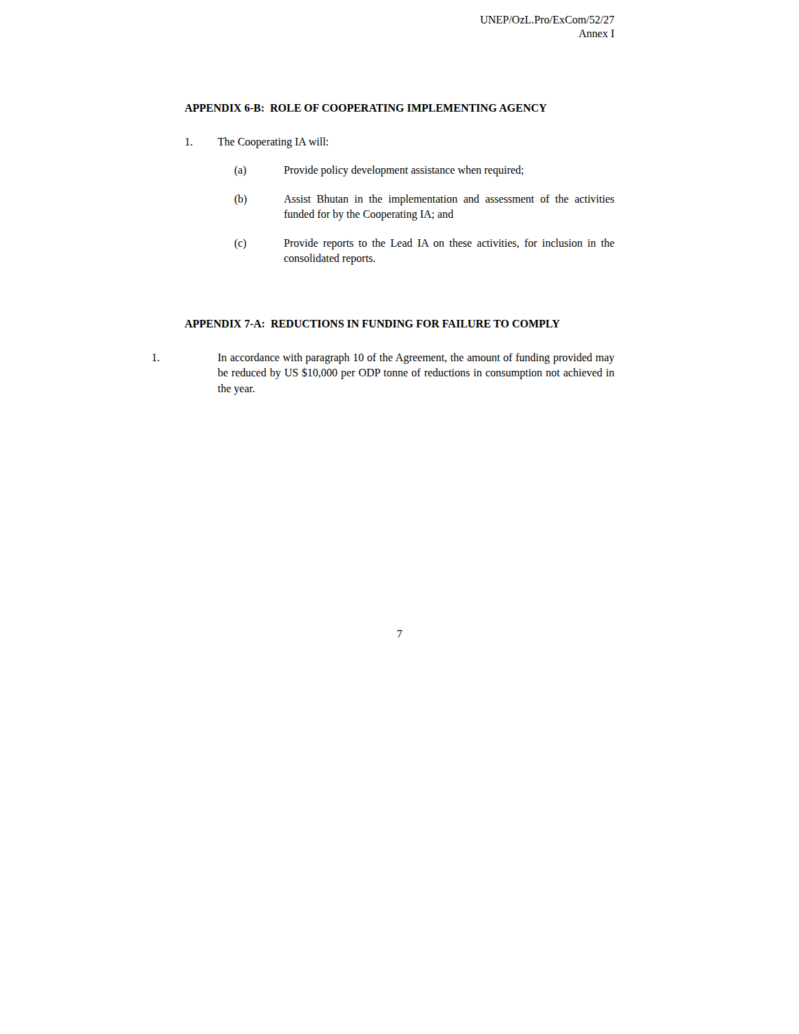UNEP/OzL.Pro/ExCom/52/27
Annex I
APPENDIX 6-B: ROLE OF COOPERATING IMPLEMENTING AGENCY
1. The Cooperating IA will:
(a) Provide policy development assistance when required;
(b) Assist Bhutan in the implementation and assessment of the activities funded for by the Cooperating IA; and
(c) Provide reports to the Lead IA on these activities, for inclusion in the consolidated reports.
APPENDIX 7-A: REDUCTIONS IN FUNDING FOR FAILURE TO COMPLY
1. In accordance with paragraph 10 of the Agreement, the amount of funding provided may be reduced by US $10,000 per ODP tonne of reductions in consumption not achieved in the year.
7